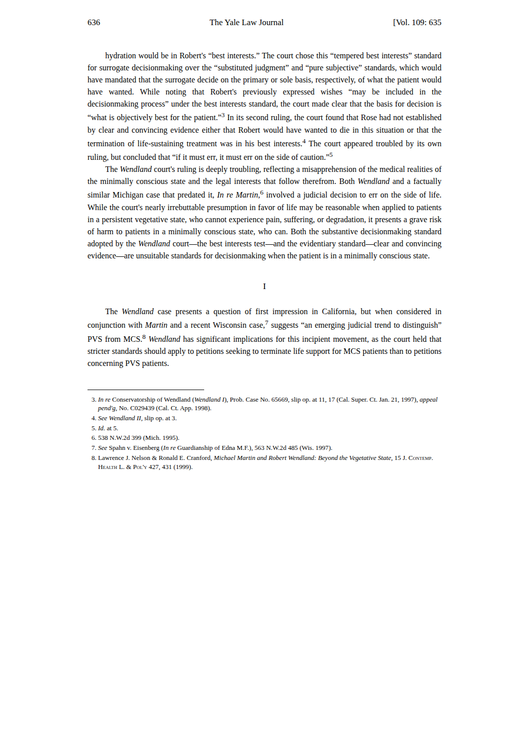636 The Yale Law Journal [Vol. 109: 635
hydration would be in Robert's “best interests.” The court chose this “tempered best interests” standard for surrogate decisionmaking over the “substituted judgment” and “pure subjective” standards, which would have mandated that the surrogate decide on the primary or sole basis, respectively, of what the patient would have wanted. While noting that Robert's previously expressed wishes “may be included in the decisionmaking process” under the best interests standard, the court made clear that the basis for decision is “what is objectively best for the patient.”3 In its second ruling, the court found that Rose had not established by clear and convincing evidence either that Robert would have wanted to die in this situation or that the termination of life-sustaining treatment was in his best interests.4 The court appeared troubled by its own ruling, but concluded that “if it must err, it must err on the side of caution.”5
The Wendland court's ruling is deeply troubling, reflecting a misapprehension of the medical realities of the minimally conscious state and the legal interests that follow therefrom. Both Wendland and a factually similar Michigan case that predated it, In re Martin,6 involved a judicial decision to err on the side of life. While the court's nearly irrebuttable presumption in favor of life may be reasonable when applied to patients in a persistent vegetative state, who cannot experience pain, suffering, or degradation, it presents a grave risk of harm to patients in a minimally conscious state, who can. Both the substantive decisionmaking standard adopted by the Wendland court—the best interests test—and the evidentiary standard—clear and convincing evidence—are unsuitable standards for decisionmaking when the patient is in a minimally conscious state.
I
The Wendland case presents a question of first impression in California, but when considered in conjunction with Martin and a recent Wisconsin case,7 suggests “an emerging judicial trend to distinguish” PVS from MCS.8 Wendland has significant implications for this incipient movement, as the court held that stricter standards should apply to petitions seeking to terminate life support for MCS patients than to petitions concerning PVS patients.
In re Conservatorship of Wendland (Wendland I), Prob. Case No. 65669, slip op. at 11, 17 (Cal. Super. Ct. Jan. 21, 1997), appeal pend'g, No. C029439 (Cal. Ct. App. 1998).
See Wendland II, slip op. at 3.
Id. at 5.
538 N.W.2d 399 (Mich. 1995).
See Spahn v. Eisenberg (In re Guardianship of Edna M.F.), 563 N.W.2d 485 (Wis. 1997).
Lawrence J. Nelson & Ronald E. Cranford, Michael Martin and Robert Wendland: Beyond the Vegetative State, 15 J. Contemp. Health L. & Pol'y 427, 431 (1999).